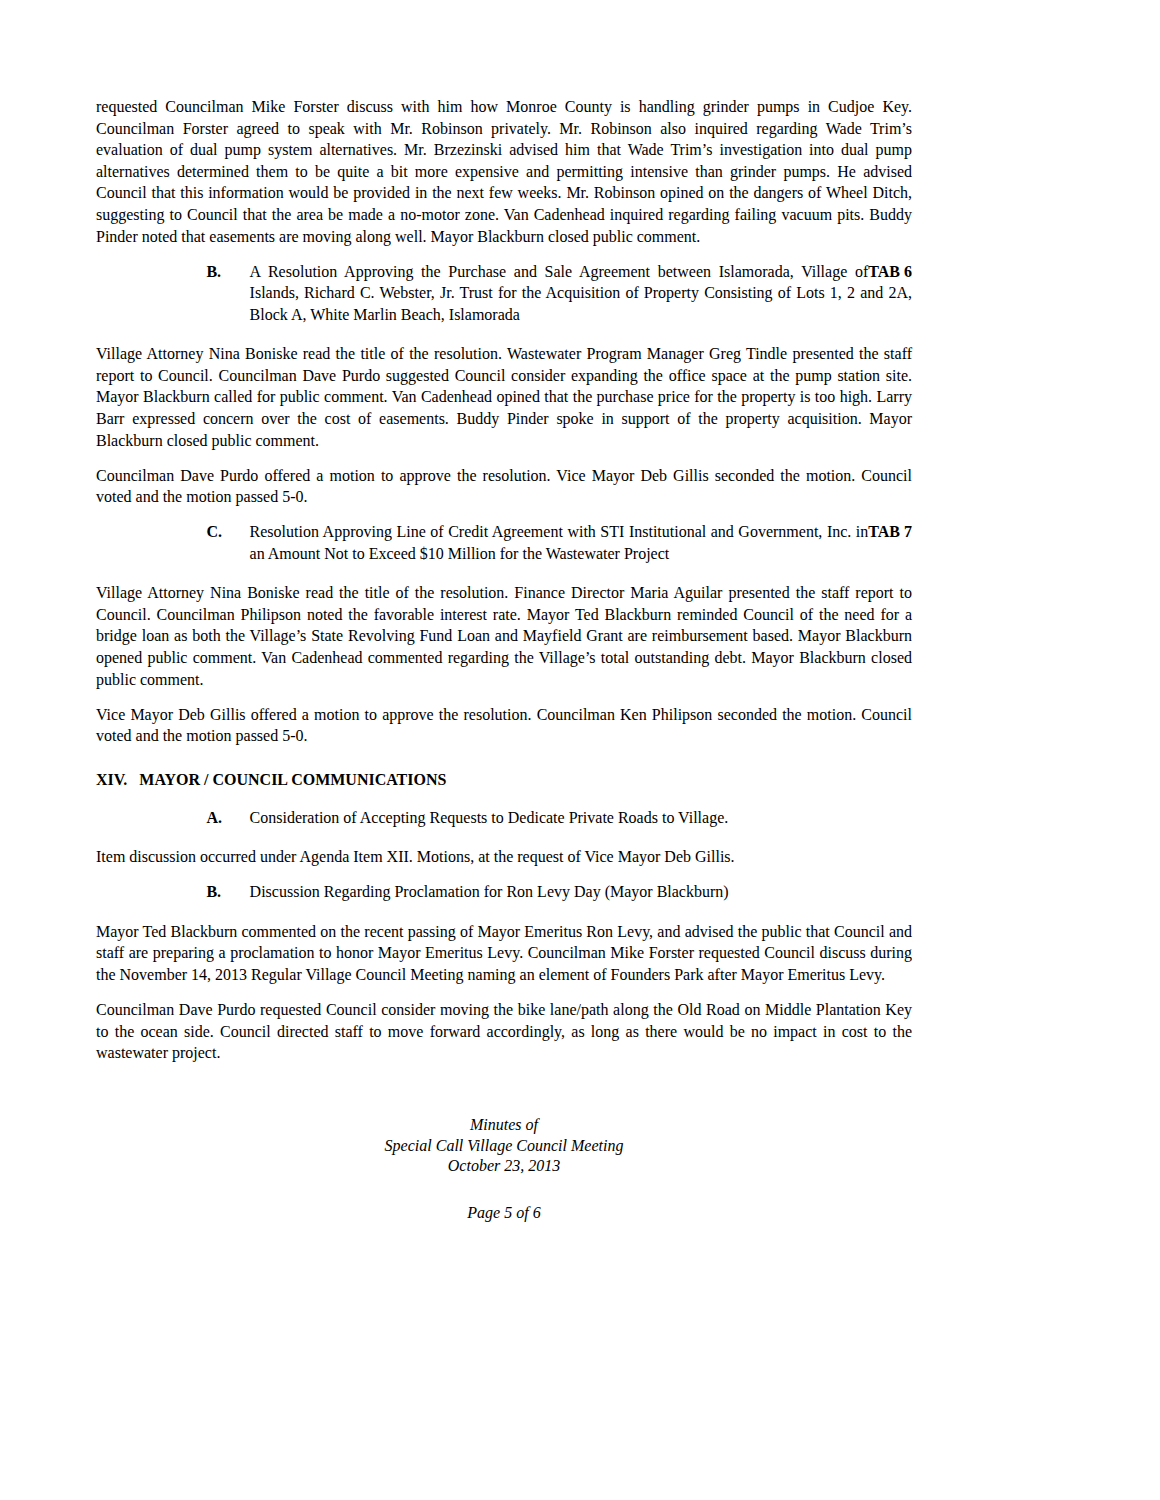requested Councilman Mike Forster discuss with him how Monroe County is handling grinder pumps in Cudjoe Key. Councilman Forster agreed to speak with Mr. Robinson privately. Mr. Robinson also inquired regarding Wade Trim’s evaluation of dual pump system alternatives. Mr. Brzezinski advised him that Wade Trim’s investigation into dual pump alternatives determined them to be quite a bit more expensive and permitting intensive than grinder pumps. He advised Council that this information would be provided in the next few weeks. Mr. Robinson opined on the dangers of Wheel Ditch, suggesting to Council that the area be made a no-motor zone. Van Cadenhead inquired regarding failing vacuum pits. Buddy Pinder noted that easements are moving along well. Mayor Blackburn closed public comment.
TAB 6 B. A Resolution Approving the Purchase and Sale Agreement between Islamorada, Village of Islands, Richard C. Webster, Jr. Trust for the Acquisition of Property Consisting of Lots 1, 2 and 2A, Block A, White Marlin Beach, Islamorada
Village Attorney Nina Boniske read the title of the resolution. Wastewater Program Manager Greg Tindle presented the staff report to Council. Councilman Dave Purdo suggested Council consider expanding the office space at the pump station site. Mayor Blackburn called for public comment. Van Cadenhead opined that the purchase price for the property is too high. Larry Barr expressed concern over the cost of easements. Buddy Pinder spoke in support of the property acquisition. Mayor Blackburn closed public comment.
Councilman Dave Purdo offered a motion to approve the resolution. Vice Mayor Deb Gillis seconded the motion. Council voted and the motion passed 5-0.
TAB 7 C. Resolution Approving Line of Credit Agreement with STI Institutional and Government, Inc. in an Amount Not to Exceed $10 Million for the Wastewater Project
Village Attorney Nina Boniske read the title of the resolution. Finance Director Maria Aguilar presented the staff report to Council. Councilman Philipson noted the favorable interest rate. Mayor Ted Blackburn reminded Council of the need for a bridge loan as both the Village’s State Revolving Fund Loan and Mayfield Grant are reimbursement based. Mayor Blackburn opened public comment. Van Cadenhead commented regarding the Village’s total outstanding debt. Mayor Blackburn closed public comment.
Vice Mayor Deb Gillis offered a motion to approve the resolution. Councilman Ken Philipson seconded the motion. Council voted and the motion passed 5-0.
XIV. MAYOR / COUNCIL COMMUNICATIONS
A. Consideration of Accepting Requests to Dedicate Private Roads to Village.
Item discussion occurred under Agenda Item XII. Motions, at the request of Vice Mayor Deb Gillis.
B. Discussion Regarding Proclamation for Ron Levy Day (Mayor Blackburn)
Mayor Ted Blackburn commented on the recent passing of Mayor Emeritus Ron Levy, and advised the public that Council and staff are preparing a proclamation to honor Mayor Emeritus Levy. Councilman Mike Forster requested Council discuss during the November 14, 2013 Regular Village Council Meeting naming an element of Founders Park after Mayor Emeritus Levy.
Councilman Dave Purdo requested Council consider moving the bike lane/path along the Old Road on Middle Plantation Key to the ocean side. Council directed staff to move forward accordingly, as long as there would be no impact in cost to the wastewater project.
Minutes of
Special Call Village Council Meeting
October 23, 2013
Page 5 of 6